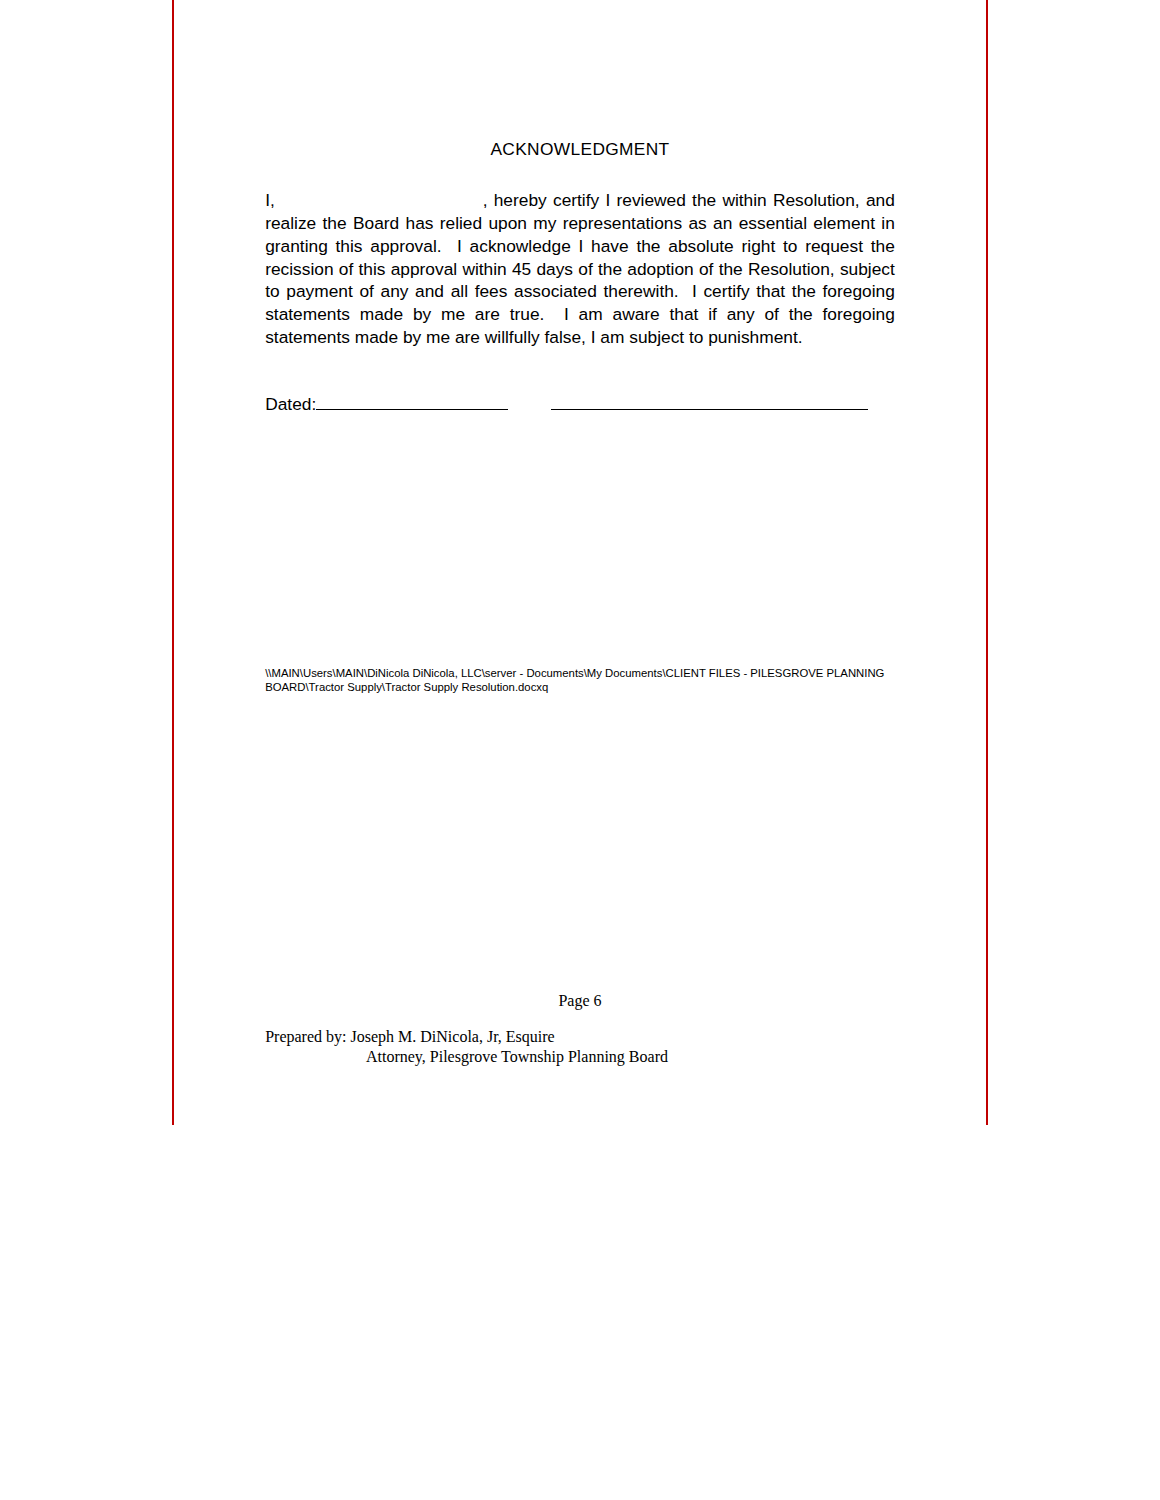ACKNOWLEDGMENT
I, , hereby certify I reviewed the within Resolution, and realize the Board has relied upon my representations as an essential element in granting this approval. I acknowledge I have the absolute right to request the recission of this approval within 45 days of the adoption of the Resolution, subject to payment of any and all fees associated therewith. I certify that the foregoing statements made by me are true. I am aware that if any of the foregoing statements made by me are willfully false, I am subject to punishment.
Dated:
\\MAIN\Users\MAIN\DiNicola DiNicola, LLC\server - Documents\My Documents\CLIENT FILES - PILESGROVE PLANNING BOARD\Tractor Supply\Tractor Supply Resolution.docxq
Page 6
Prepared by: Joseph M. DiNicola, Jr, Esquire Attorney, Pilesgrove Township Planning Board